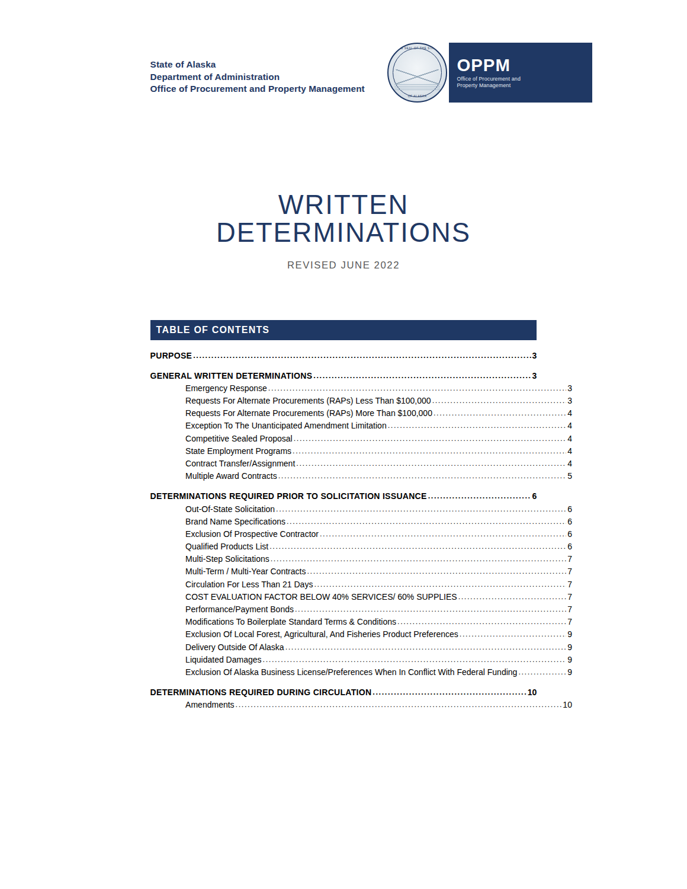State of Alaska
Department of Administration
Office of Procurement and Property Management
The Seal of the State
of Alaska
OPPM
Office of Procurement and
Property Management
WRITTEN DETERMINATIONS
REVISED JUNE 2022
TABLE OF CONTENTS
PURPOSE ........................................................................................................................................................... 3
GENERAL WRITTEN DETERMINATIONS ................................................................................................................. 3
Emergency Response ......................................................................................................................................... 3
Requests For Alternate Procurements (RAPs) Less Than $100,000 ......................................................................... 3
Requests For Alternate Procurements (RAPs) More Than $100,000 ........................................................................ 4
Exception To The Unanticipated Amendment Limitation ......................................................................................... 4
Competitive Sealed Proposal ............................................................................................................................. 4
State Employment Programs ............................................................................................................................. 4
Contract Transfer/Assignment ........................................................................................................................... 4
Multiple Award Contracts ................................................................................................................................. 5
DETERMINATIONS REQUIRED PRIOR TO SOLICITATION ISSUANCE ....................................................................................... 6
Out-Of-State Solicitation ................................................................................................................................... 6
Brand Name Specifications ............................................................................................................................... 6
Exclusion Of Prospective Contractor ................................................................................................................. 6
Qualified Products List ..................................................................................................................................... 6
Multi-Step Solicitations .................................................................................................................................... 7
Multi-Term / Multi-Year Contracts .................................................................................................................... 7
Circulation For Less Than 21 Days .................................................................................................................... 7
COST EVALUATION FACTOR BELOW 40% SERVICES/ 60% SUPPLIES ......................................................................... 7
Performance/Payment Bonds ........................................................................................................................... 7
Modifications To Boilerplate Standard Terms & Conditions ..................................................................................... 7
Exclusion Of Local Forest, Agricultural, And Fisheries Product Preferences ............................................................. 9
Delivery Outside Of Alaska ................................................................................................................................ 9
Liquidated Damages .......................................................................................................................................... 9
Exclusion Of Alaska Business License/Preferences When In Conflict With Federal Funding ..................................... 9
DETERMINATIONS REQUIRED DURING CIRCULATION ....................................................................................................... 10
Amendments ..................................................................................................................................................... 10